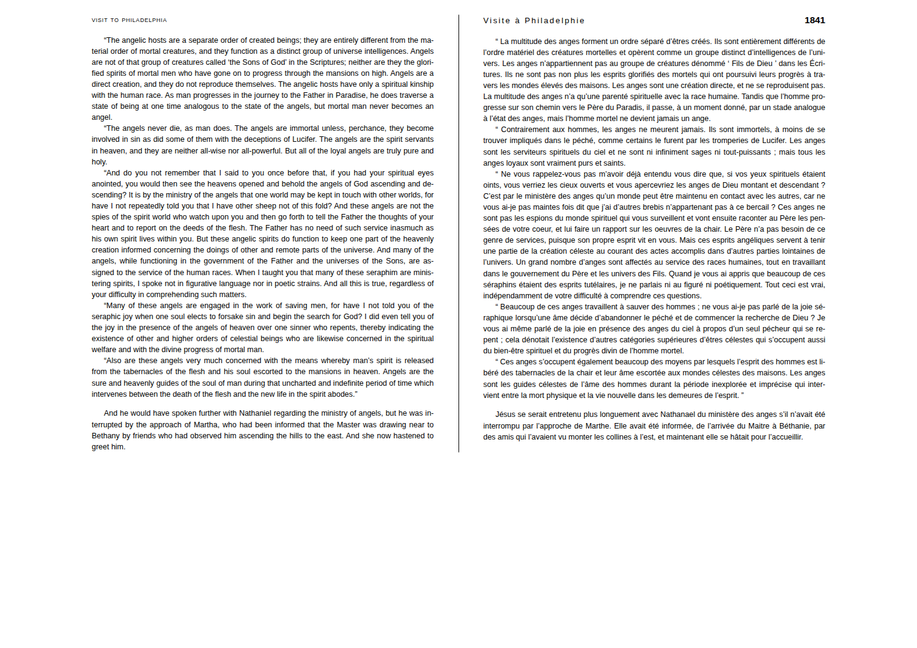Visit to Philadelphia
“The angelic hosts are a separate order of created beings; they are entirely different from the material order of mortal creatures, and they function as a distinct group of universe intelligences. Angels are not of that group of creatures called ‘the Sons of God’ in the Scriptures; neither are they the glorified spirits of mortal men who have gone on to progress through the mansions on high. Angels are a direct creation, and they do not reproduce themselves. The angelic hosts have only a spiritual kinship with the human race. As man progresses in the journey to the Father in Paradise, he does traverse a state of being at one time analogous to the state of the angels, but mortal man never becomes an angel.
“The angels never die, as man does. The angels are immortal unless, perchance, they become involved in sin as did some of them with the deceptions of Lucifer. The angels are the spirit servants in heaven, and they are neither all-wise nor all-powerful. But all of the loyal angels are truly pure and holy.
“And do you not remember that I said to you once before that, if you had your spiritual eyes anointed, you would then see the heavens opened and behold the angels of God ascending and descending? It is by the ministry of the angels that one world may be kept in touch with other worlds, for have I not repeatedly told you that I have other sheep not of this fold? And these angels are not the spies of the spirit world who watch upon you and then go forth to tell the Father the thoughts of your heart and to report on the deeds of the flesh. The Father has no need of such service inasmuch as his own spirit lives within you. But these angelic spirits do function to keep one part of the heavenly creation informed concerning the doings of other and remote parts of the universe. And many of the angels, while functioning in the government of the Father and the universes of the Sons, are assigned to the service of the human races. When I taught you that many of these seraphim are ministering spirits, I spoke not in figurative language nor in poetic strains. And all this is true, regardless of your difficulty in comprehending such matters.
“Many of these angels are engaged in the work of saving men, for have I not told you of the seraphic joy when one soul elects to forsake sin and begin the search for God? I did even tell you of the joy in the presence of the angels of heaven over one sinner who repents, thereby indicating the existence of other and higher orders of celestial beings who are likewise concerned in the spiritual welfare and with the divine progress of mortal man.
“Also are these angels very much concerned with the means whereby man’s spirit is released from the tabernacles of the flesh and his soul escorted to the mansions in heaven. Angels are the sure and heavenly guides of the soul of man during that uncharted and indefinite period of time which intervenes between the death of the flesh and the new life in the spirit abodes.”
And he would have spoken further with Nathaniel regarding the ministry of angels, but he was interrupted by the approach of Martha, who had been informed that the Master was drawing near to Bethany by friends who had observed him ascending the hills to the east. And she now hastened to greet him.
Visite à Philadelphie 1841
“ La multitude des anges forment un ordre séparé d’êtres créés. Ils sont entièrement différents de l’ordre matériel des créatures mortelles et opèrent comme un groupe distinct d’intelligences de l’univers. Les anges n’appartiennent pas au groupe de créatures dénommé ‘ Fils de Dieu ’ dans les Écritures. Ils ne sont pas non plus les esprits glorifiés des mortels qui ont poursuivi leurs progrès à travers les mondes élevés des maisons. Les anges sont une création directe, et ne se reproduisent pas. La multitude des anges n’a qu’une parenté spirituelle avec la race humaine. Tandis que l’homme progresse sur son chemin vers le Père du Paradis, il passe, à un moment donné, par un stade analogue à l’état des anges, mais l’homme mortel ne devient jamais un ange.
“ Contrairement aux hommes, les anges ne meurent jamais. Ils sont immortels, à moins de se trouver impliqués dans le péché, comme certains le furent par les tromperies de Lucifer. Les anges sont les serviteurs spirituels du ciel et ne sont ni infiniment sages ni tout-puissants ; mais tous les anges loyaux sont vraiment purs et saints.
“ Ne vous rappelez-vous pas m’avoir déjà entendu vous dire que, si vos yeux spirituels étaient oints, vous verriez les cieux ouverts et vous apercevriez les anges de Dieu montant et descendant ? C’est par le ministère des anges qu’un monde peut être maintenu en contact avec les autres, car ne vous ai-je pas maintes fois dit que j’ai d’autres brebis n’appartenant pas à ce bercail ? Ces anges ne sont pas les espions du monde spirituel qui vous surveillent et vont ensuite raconter au Père les pensées de votre coeur, et lui faire un rapport sur les oeuvres de la chair. Le Père n’a pas besoin de ce genre de services, puisque son propre esprit vit en vous. Mais ces esprits angéliques servent à tenir une partie de la création céleste au courant des actes accomplis dans d’autres parties lointaines de l’univers. Un grand nombre d’anges sont affectés au service des races humaines, tout en travaillant dans le gouvernement du Père et les univers des Fils. Quand je vous ai appris que beaucoup de ces séraphins étaient des esprits tutélaires, je ne parlais ni au figuré ni poétiquement. Tout ceci est vrai, indépendamment de votre difficulté à comprendre ces questions.
“ Beaucoup de ces anges travaillent à sauver des hommes ; ne vous ai-je pas parlé de la joie séraphique lorsqu’une âme décide d’abandonner le péché et de commencer la recherche de Dieu ? Je vous ai même parlé de la joie en présence des anges du ciel à propos d’un seul pécheur qui se repent ; cela dénotait l’existence d’autres catégories supérieures d’êtres célestes qui s’occupent aussi du bien-être spirituel et du progrès divin de l’homme mortel.
“ Ces anges s’occupent également beaucoup des moyens par lesquels l’esprit des hommes est libéré des tabernacles de la chair et leur âme escortée aux mondes célestes des maisons. Les anges sont les guides célestes de l’âme des hommes durant la période inexplorée et imprécise qui intervient entre la mort physique et la vie nouvelle dans les demeures de l’esprit. ”
Jésus se serait entretenu plus longuement avec Nathanael du ministère des anges s’il n’avait été interrompu par l’approche de Marthe. Elle avait été informée, de l’arrivée du Maitre à Béthanie, par des amis qui l’avaient vu monter les collines à l’est, et maintenant elle se hâtait pour l’accueillir.